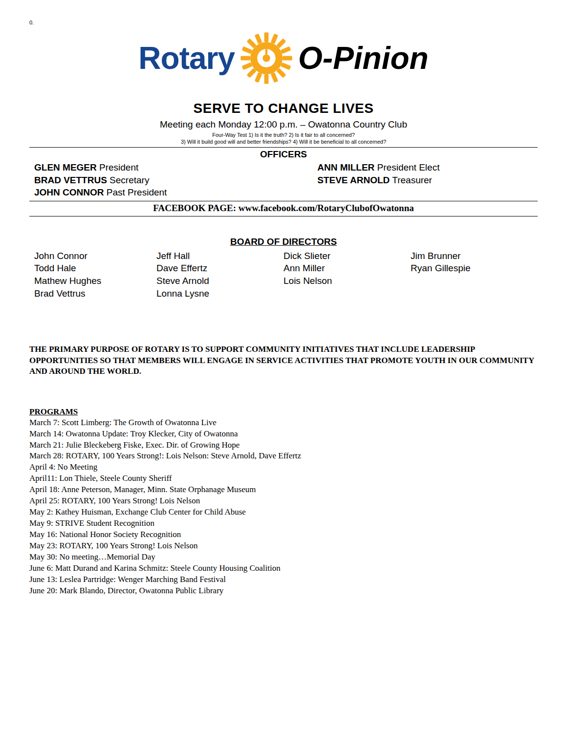0.
Rotary O-Pinion
SERVE TO CHANGE LIVES
Meeting each Monday 12:00 p.m. – Owatonna Country Club
Four-Way Test 1) Is it the truth? 2) Is it fair to all concerned?
3) Will it build good will and better friendships? 4) Will it be beneficial to all concerned?
OFFICERS
| GLEN MEGER President | ANN MILLER President Elect |
| BRAD VETTRUS Secretary | STEVE ARNOLD Treasurer |
| JOHN CONNOR Past President | |
FACEBOOK PAGE: www.facebook.com/RotaryClubofOwatonna
BOARD OF DIRECTORS
| John Connor | Jeff Hall | Dick Slieter | Jim Brunner |
| Todd Hale | Dave Effertz | Ann Miller | Ryan Gillespie |
| Mathew Hughes | Steve Arnold | Lois Nelson | |
| Brad Vettrus | Lonna Lysne | | |
THE PRIMARY PURPOSE OF ROTARY IS TO SUPPORT COMMUNITY INITIATIVES THAT INCLUDE LEADERSHIP OPPORTUNITIES SO THAT MEMBERS WILL ENGAGE IN SERVICE ACTIVITIES THAT PROMOTE YOUTH IN OUR COMMUNITY AND AROUND THE WORLD.
PROGRAMS
March 7: Scott Limberg: The Growth of Owatonna Live
March 14: Owatonna Update: Troy Klecker, City of Owatonna
March 21: Julie Bleckeberg Fiske, Exec. Dir. of Growing Hope
March 28: ROTARY, 100 Years Strong!: Lois Nelson: Steve Arnold, Dave Effertz
April 4: No Meeting
April11: Lon Thiele, Steele County Sheriff
April 18: Anne Peterson, Manager, Minn. State Orphanage Museum
April 25: ROTARY, 100 Years Strong! Lois Nelson
May 2: Kathey Huisman, Exchange Club Center for Child Abuse
May 9: STRIVE Student Recognition
May 16: National Honor Society Recognition
May 23: ROTARY, 100 Years Strong! Lois Nelson
May 30: No meeting…Memorial Day
June 6: Matt Durand and Karina Schmitz: Steele County Housing Coalition
June 13: Leslea Partridge: Wenger Marching Band Festival
June 20: Mark Blando, Director, Owatonna Public Library